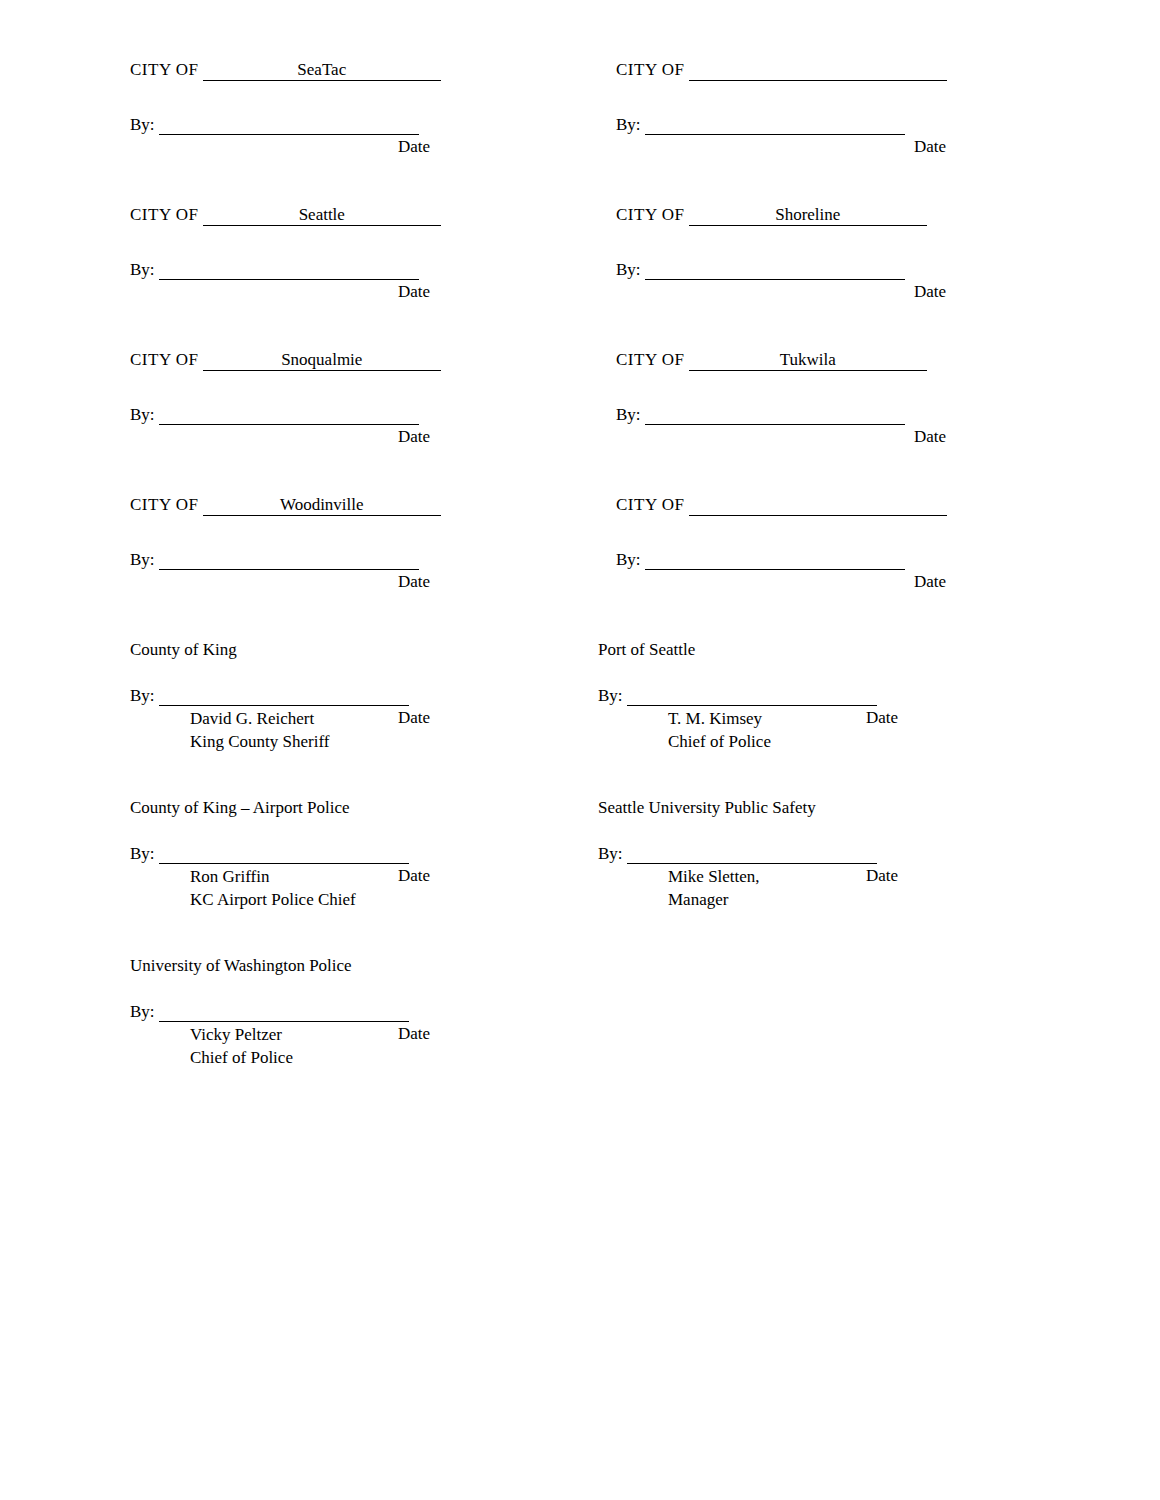CITY OF SeaTac
By:
Date
CITY OF
By:
Date
CITY OF Seattle
By:
Date
CITY OF Shoreline
By:
Date
CITY OF Snoqualmie
By:
Date
CITY OF Tukwila
By:
Date
CITY OF Woodinville
By:
Date
CITY OF
By:
Date
County of King
By:
David G. Reichert
King County Sheriff
Date
County of King – Airport Police
By:
Ron Griffin
KC Airport Police Chief
Date
University of Washington Police
By:
Vicky Peltzer
Chief of Police
Date
Port of Seattle
By:
T. M. Kimsey
Chief of Police
Date
Seattle University Public Safety
By:
Mike Sletten,
Manager
Date